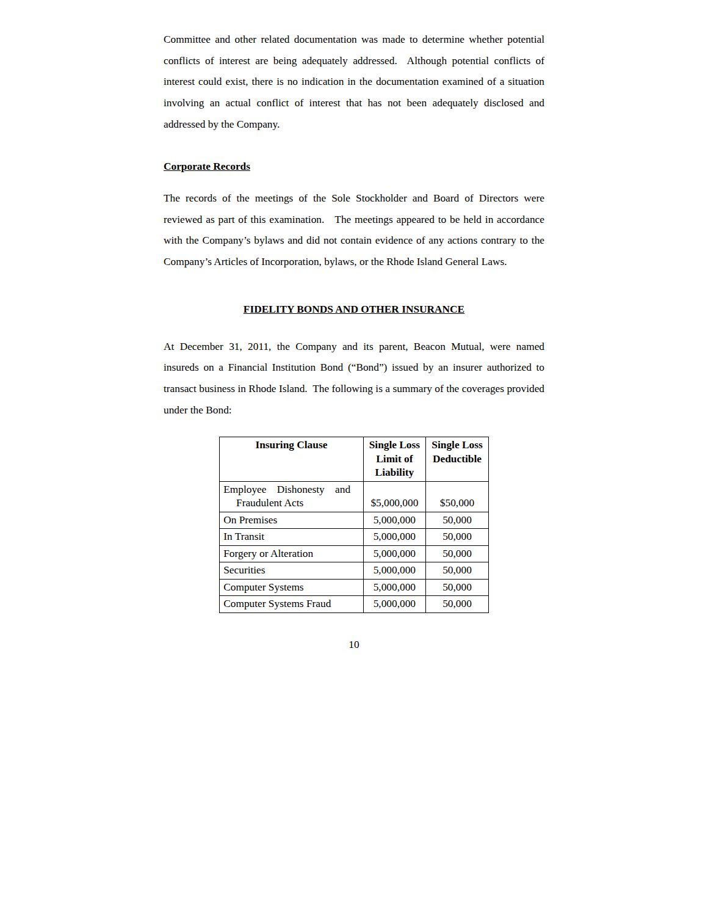Committee and other related documentation was made to determine whether potential conflicts of interest are being adequately addressed. Although potential conflicts of interest could exist, there is no indication in the documentation examined of a situation involving an actual conflict of interest that has not been adequately disclosed and addressed by the Company.
Corporate Records
The records of the meetings of the Sole Stockholder and Board of Directors were reviewed as part of this examination. The meetings appeared to be held in accordance with the Company’s bylaws and did not contain evidence of any actions contrary to the Company’s Articles of Incorporation, bylaws, or the Rhode Island General Laws.
FIDELITY BONDS AND OTHER INSURANCE
At December 31, 2011, the Company and its parent, Beacon Mutual, were named insureds on a Financial Institution Bond (“Bond”) issued by an insurer authorized to transact business in Rhode Island. The following is a summary of the coverages provided under the Bond:
| Insuring Clause | Single Loss Limit of Liability | Single Loss Deductible |
| --- | --- | --- |
| Employee Dishonesty and Fraudulent Acts | $5,000,000 | $50,000 |
| On Premises | 5,000,000 | 50,000 |
| In Transit | 5,000,000 | 50,000 |
| Forgery or Alteration | 5,000,000 | 50,000 |
| Securities | 5,000,000 | 50,000 |
| Computer Systems | 5,000,000 | 50,000 |
| Computer Systems Fraud | 5,000,000 | 50,000 |
10